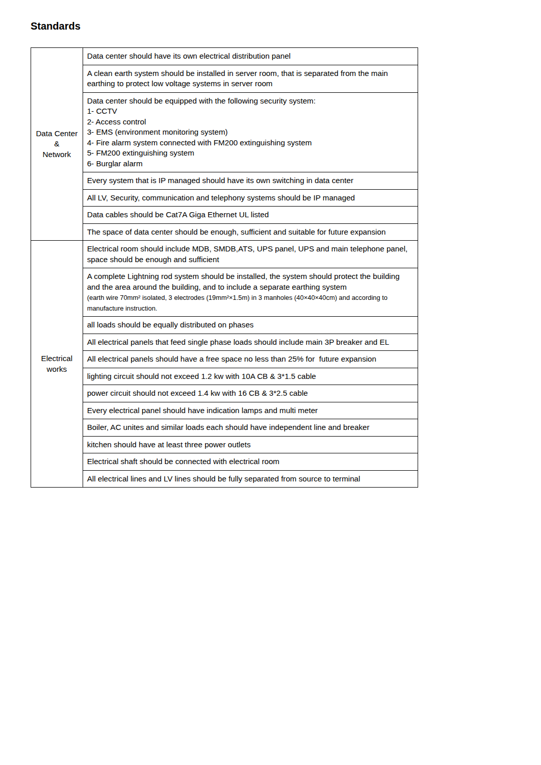Standards
| Data Center & Network | Data center should have its own electrical distribution panel |
| A clean earth system should be installed in server room, that is separated from the main earthing to protect low voltage systems in server room |
| Data center should be equipped with the following security system: 1- CCTV 2- Access control 3- EMS (environment monitoring system) 4- Fire alarm system connected with FM200 extinguishing system 5- FM200 extinguishing system 6- Burglar alarm |
| Every system that is IP managed should have its own switching in data center |
| All LV, Security, communication and telephony systems should be IP managed |
| Data cables should be Cat7A Giga Ethernet UL listed |
| The space of data center should be enough, sufficient and suitable for future expansion |
| Electrical works | Electrical room should include MDB, SMDB,ATS, UPS panel, UPS and main telephone panel, space should be enough and sufficient |
| A complete Lightning rod system should be installed, the system should protect the building and the area around the building, and to include a separate earthing system (earth wire 70mm² isolated, 3 electrodes (19mm²×1.5m) in 3 manholes (40×40×40cm) and according to manufacture instruction. |
| all loads should be equally distributed on phases |
| All electrical panels that feed single phase loads should include main 3P breaker and EL |
| All electrical panels should have a free space no less than 25% for future expansion |
| lighting circuit should not exceed 1.2 kw with 10A CB & 3*1.5 cable |
| power circuit should not exceed 1.4 kw with 16 CB & 3*2.5 cable |
| Every electrical panel should have indication lamps and multi meter |
| Boiler, AC unites and similar loads each should have independent line and breaker |
| kitchen should have at least three power outlets |
| Electrical shaft should be connected with electrical room |
| All electrical lines and LV lines should be fully separated from source to terminal |